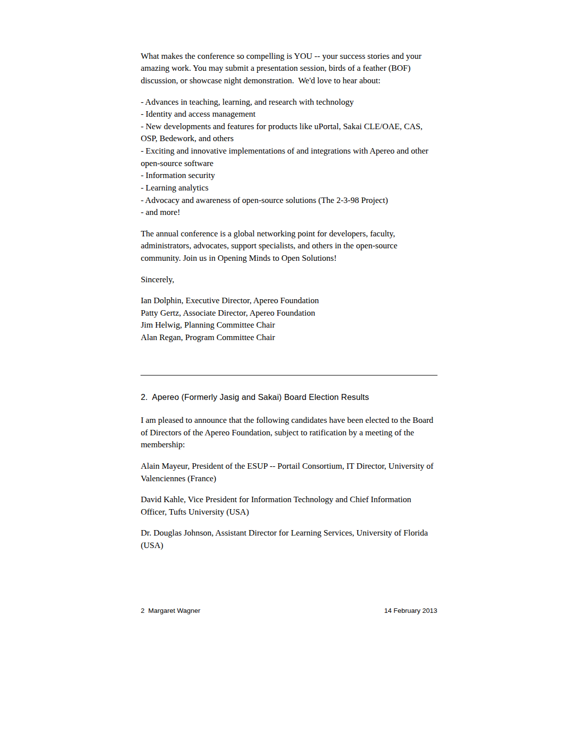What makes the conference so compelling is YOU -- your success stories and your amazing work. You may submit a presentation session, birds of a feather (BOF) discussion, or showcase night demonstration. We'd love to hear about:
- Advances in teaching, learning, and research with technology
- Identity and access management
- New developments and features for products like uPortal, Sakai CLE/OAE, CAS, OSP, Bedework, and others
- Exciting and innovative implementations of and integrations with Apereo and other open-source software
- Information security
- Learning analytics
- Advocacy and awareness of open-source solutions (The 2-3-98 Project)
- and more!
The annual conference is a global networking point for developers, faculty, administrators, advocates, support specialists, and others in the open-source community. Join us in Opening Minds to Open Solutions!
Sincerely,
Ian Dolphin, Executive Director, Apereo Foundation
Patty Gertz, Associate Director, Apereo Foundation
Jim Helwig, Planning Committee Chair
Alan Regan, Program Committee Chair
2. Apereo (Formerly Jasig and Sakai) Board Election Results
I am pleased to announce that the following candidates have been elected to the Board of Directors of the Apereo Foundation, subject to ratification by a meeting of the membership:
Alain Mayeur, President of the ESUP -- Portail Consortium, IT Director, University of Valenciennes (France)
David Kahle, Vice President for Information Technology and Chief Information Officer, Tufts University (USA)
Dr. Douglas Johnson, Assistant Director for Learning Services, University of Florida (USA)
2 Margaret Wagner
14 February 2013